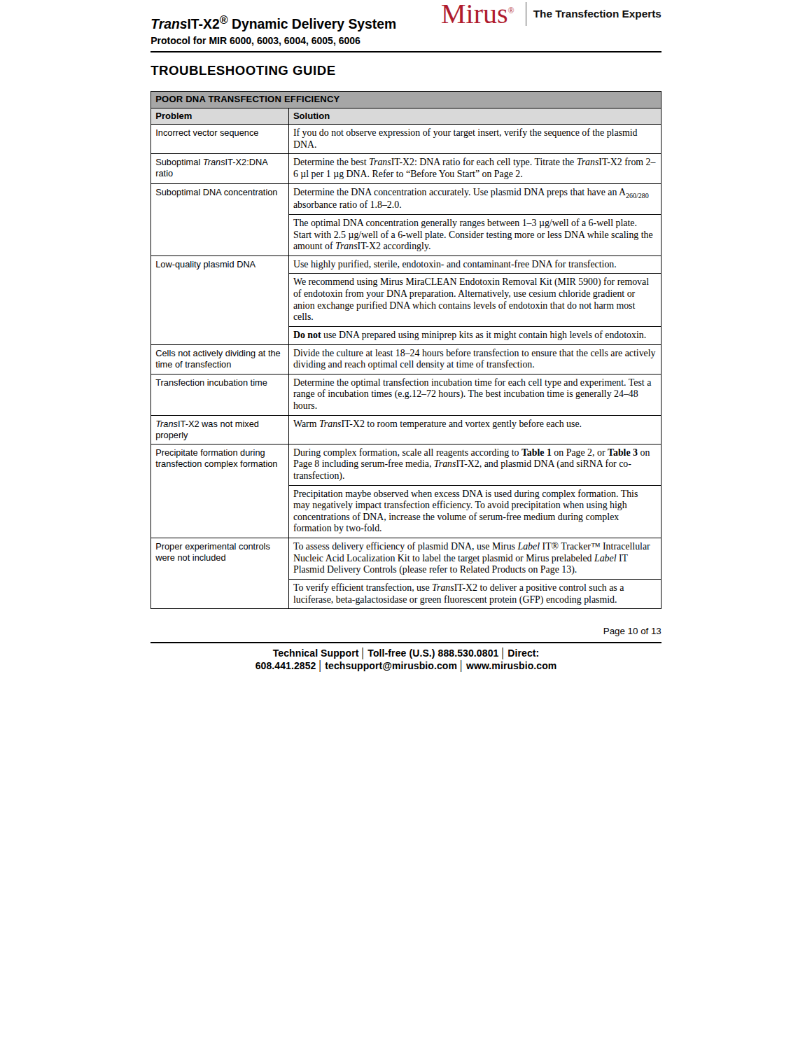Trans IT-X2® Dynamic Delivery System
Protocol for MIR 6000, 6003, 6004, 6005, 6006
Mirus®
The Transfection Experts
TROUBLESHOOTING GUIDE
| POOR DNA TRANSFECTION EFFICIENCY |
| --- |
| Problem | Solution |
| Incorrect vector sequence | If you do not observe expression of your target insert, verify the sequence of the plasmid DNA. |
| Suboptimal Trans IT-X2:DNA ratio | Determine the best Trans IT-X2: DNA ratio for each cell type. Titrate the Trans IT-X2 from 2–6 µl per 1 µg DNA. Refer to “Before You Start” on Page 2. |
| Suboptimal DNA concentration | Determine the DNA concentration accurately. Use plasmid DNA preps that have an A 260/280 absorbance ratio of 1.8–2.0. |
| The optimal DNA concentration generally ranges between 1–3 µg/well of a 6-well plate. Start with 2.5 µg/well of a 6-well plate. Consider testing more or less DNA while scaling the amount of Trans IT-X2 accordingly. |
| Low-quality plasmid DNA | Use highly purified, sterile, endotoxin- and contaminant-free DNA for transfection. |
| We recommend using Mirus MiraCLEAN Endotoxin Removal Kit (MIR 5900) for removal of endotoxin from your DNA preparation. Alternatively, use cesium chloride gradient or anion exchange purified DNA which contains levels of endotoxin that do not harm most cells. |
| Do not use DNA prepared using miniprep kits as it might contain high levels of endotoxin. |
| Cells not actively dividing at the time of transfection | Divide the culture at least 18–24 hours before transfection to ensure that the cells are actively dividing and reach optimal cell density at time of transfection. |
| Transfection incubation time | Determine the optimal transfection incubation time for each cell type and experiment. Test a range of incubation times (e.g.12–72 hours). The best incubation time is generally 24–48 hours. |
| Trans IT-X2 was not mixed properly | Warm Trans IT-X2 to room temperature and vortex gently before each use. |
| Precipitate formation during transfection complex formation | During complex formation, scale all reagents according to Table 1 on Page 2, or Table 3 on Page 8 including serum-free media, Trans IT-X2, and plasmid DNA (and siRNA for co-transfection). |
| Precipitation maybe observed when excess DNA is used during complex formation. This may negatively impact transfection efficiency. To avoid precipitation when using high concentrations of DNA, increase the volume of serum-free medium during complex formation by two-fold. |
| Proper experimental controls were not included | To assess delivery efficiency of plasmid DNA, use Mirus Label IT® Tracker™ Intracellular Nucleic Acid Localization Kit to label the target plasmid or Mirus prelabeled Label IT Plasmid Delivery Controls (please refer to Related Products on Page 13). |
| To verify efficient transfection, use Trans IT-X2 to deliver a positive control such as a luciferase, beta-galactosidase or green fluorescent protein (GFP) encoding plasmid. |
Page 10 of 13
Technical Support│Toll-free (U.S.) 888.530.0801│Direct: 608.441.2852│techsupport@mirusbio.com│www.mirusbio.com